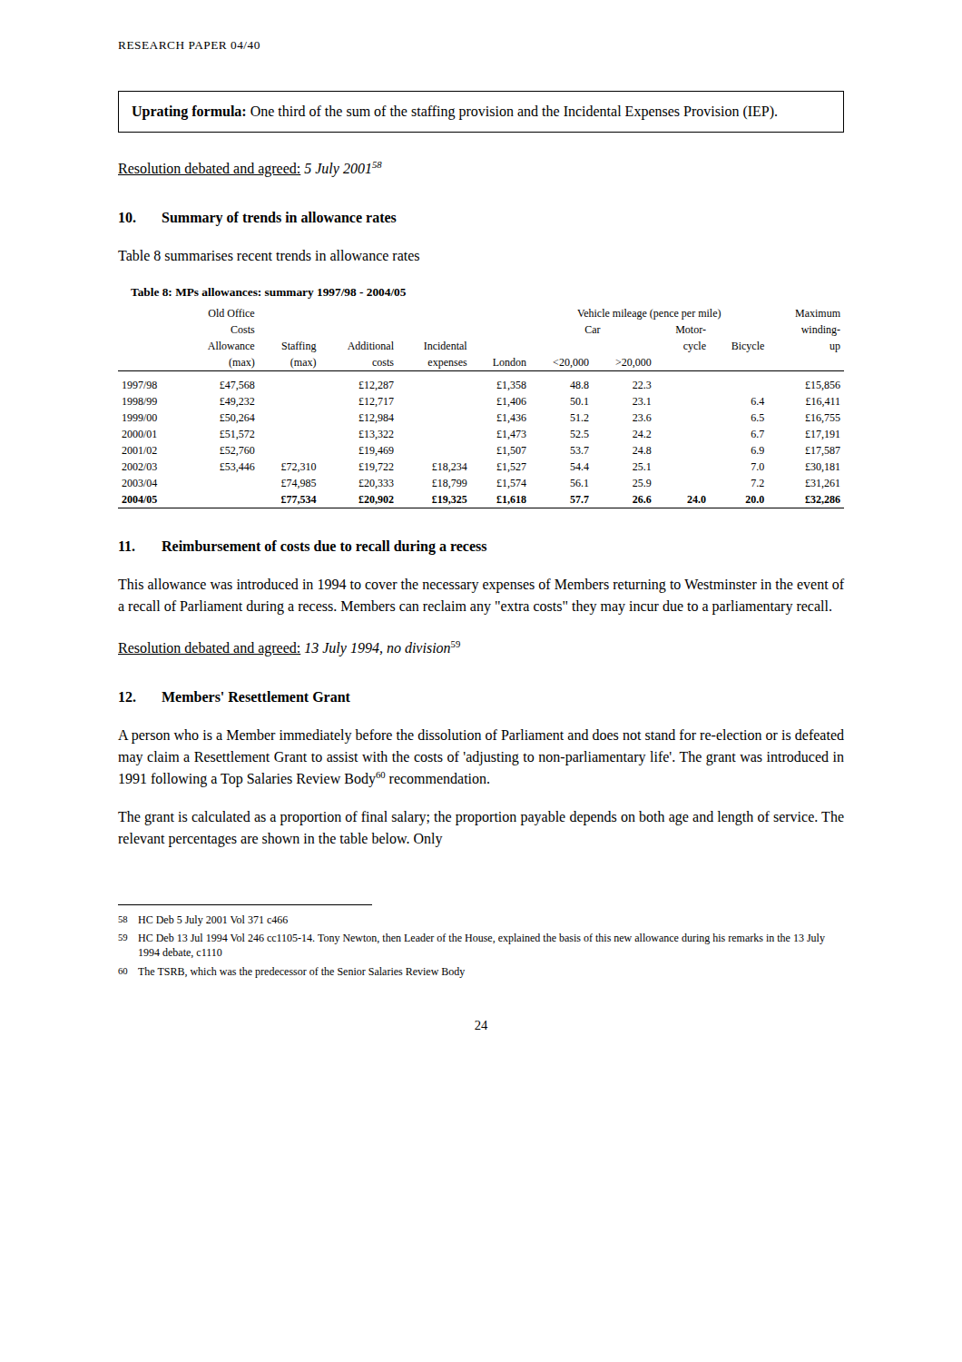RESEARCH PAPER 04/40
Uprating formula: One third of the sum of the staffing provision and the Incidental Expenses Provision (IEP).
Resolution debated and agreed: 5 July 200158
10. Summary of trends in allowance rates
Table 8 summarises recent trends in allowance rates
Table 8: MPs allowances: summary 1997/98 - 2004/05
| | Old Office | | | | | Vehicle mileage (pence per mile) | Maximum |
| | Costs | | | | | Car | Motor- | | winding- |
| | Allowance | Staffing | Additional | Incidental | | | | cycle | Bicycle | up |
| | (max) | (max) | costs | expenses | London | <20,000 | >20,000 | | | |
| 1997/98 | £47,568 | | £12,287 | | £1,358 | 48.8 | 22.3 | | | £15,856 |
| 1998/99 | £49,232 | | £12,717 | | £1,406 | 50.1 | 23.1 | | 6.4 | £16,411 |
| 1999/00 | £50,264 | | £12,984 | | £1,436 | 51.2 | 23.6 | | 6.5 | £16,755 |
| 2000/01 | £51,572 | | £13,322 | | £1,473 | 52.5 | 24.2 | | 6.7 | £17,191 |
| 2001/02 | £52,760 | | £19,469 | | £1,507 | 53.7 | 24.8 | | 6.9 | £17,587 |
| 2002/03 | £53,446 | £72,310 | £19,722 | £18,234 | £1,527 | 54.4 | 25.1 | | 7.0 | £30,181 |
| 2003/04 | | £74,985 | £20,333 | £18,799 | £1,574 | 56.1 | 25.9 | | 7.2 | £31,261 |
| 2004/05 | | £77,534 | £20,902 | £19,325 | £1,618 | 57.7 | 26.6 | 24.0 | 20.0 | £32,286 |
11. Reimbursement of costs due to recall during a recess
This allowance was introduced in 1994 to cover the necessary expenses of Members returning to Westminster in the event of a recall of Parliament during a recess. Members can reclaim any "extra costs" they may incur due to a parliamentary recall.
Resolution debated and agreed: 13 July 1994, no division59
12. Members' Resettlement Grant
A person who is a Member immediately before the dissolution of Parliament and does not stand for re-election or is defeated may claim a Resettlement Grant to assist with the costs of 'adjusting to non-parliamentary life'. The grant was introduced in 1991 following a Top Salaries Review Body60 recommendation.
The grant is calculated as a proportion of final salary; the proportion payable depends on both age and length of service. The relevant percentages are shown in the table below. Only
58
HC Deb 5 July 2001 Vol 371 c466
59
HC Deb 13 Jul 1994 Vol 246 cc1105-14. Tony Newton, then Leader of the House, explained the basis of this new allowance during his remarks in the 13 July 1994 debate, c1110
60
The TSRB, which was the predecessor of the Senior Salaries Review Body
24